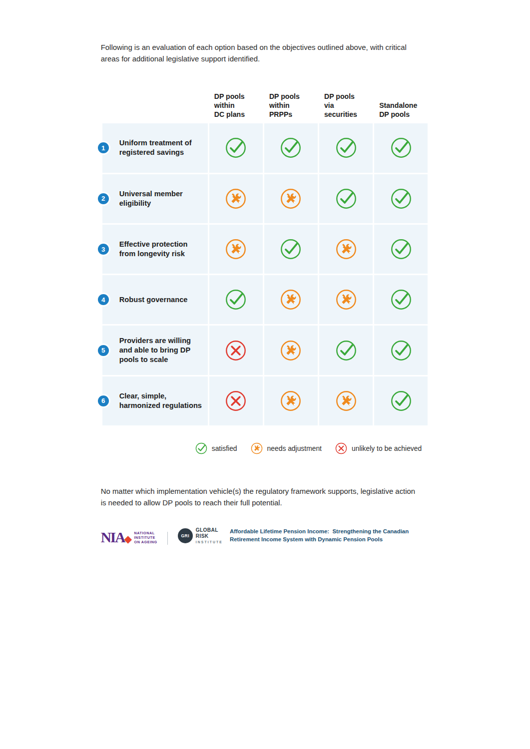Following is an evaluation of each option based on the objectives outlined above, with critical areas for additional legislative support identified.
| | DP pools within DC plans | DP pools within PRPPs | DP pools via securities | Standalone DP pools |
| --- | --- | --- | --- | --- |
| 1 Uniform treatment of registered savings | | | | |
| 2 Universal member eligibility | | | | |
| 3 Effective protection from longevity risk | | | | |
| 4 Robust governance | | | | |
| 5 Providers are willing and able to bring DP pools to scale | | | | |
| 6 Clear, simple, harmonized regulations | | | | |
satisfied
needs adjustment
unlikely to be achieved
No matter which implementation vehicle(s) the regulatory framework supports, legislative action is needed to allow DP pools to reach their full potential.
NIA◆ National
Institute
on Ageing
GRI GLOBAL
RISK
INSTITUTE
Affordable Lifetime Pension Income: Strengthening the Canadian
Retirement Income System with Dynamic Pension Pools